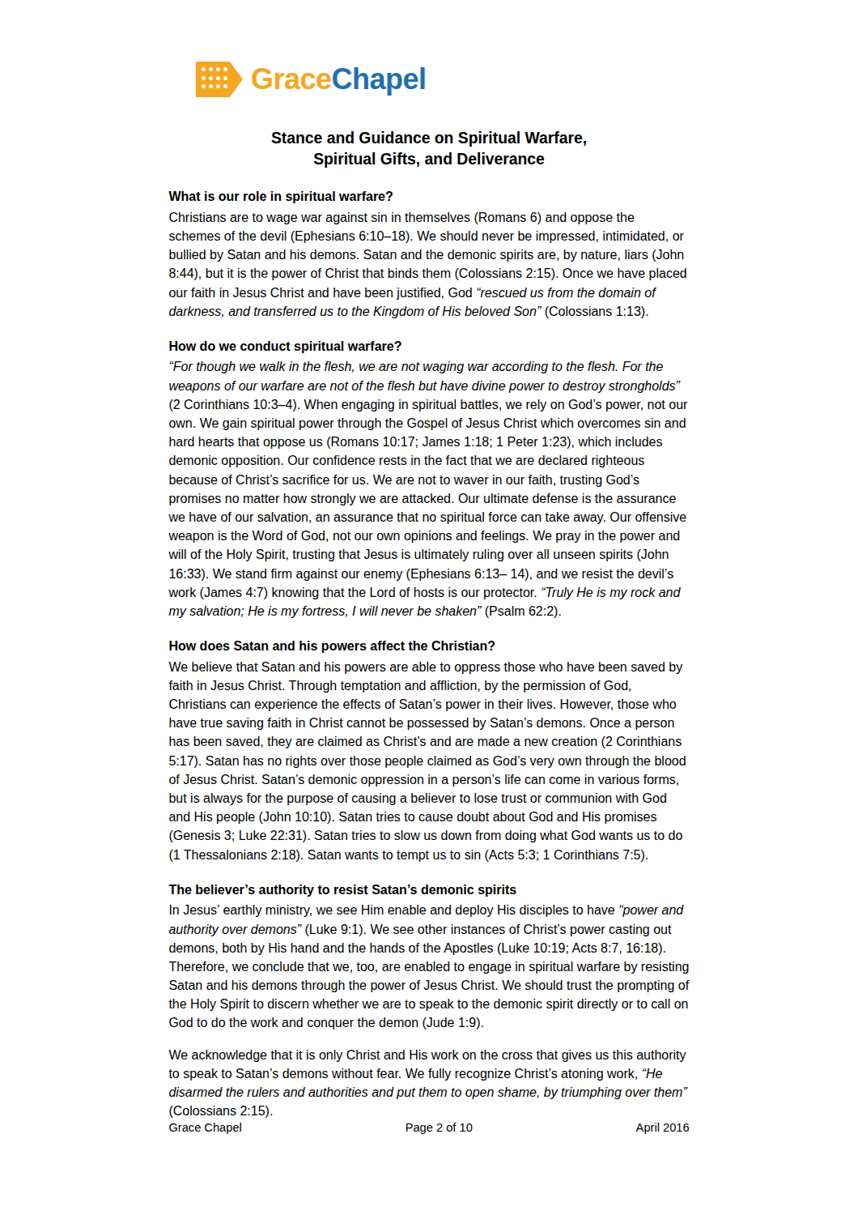Grace Chapel
Stance and Guidance on Spiritual Warfare,
Spiritual Gifts, and Deliverance
What is our role in spiritual warfare?
Christians are to wage war against sin in themselves (Romans 6) and oppose the schemes of the devil (Ephesians 6:10–18). We should never be impressed, intimidated, or bullied by Satan and his demons. Satan and the demonic spirits are, by nature, liars (John 8:44), but it is the power of Christ that binds them (Colossians 2:15). Once we have placed our faith in Jesus Christ and have been justified, God “rescued us from the domain of darkness, and transferred us to the Kingdom of His beloved Son” (Colossians 1:13).
How do we conduct spiritual warfare?
“For though we walk in the flesh, we are not waging war according to the flesh. For the weapons of our warfare are not of the flesh but have divine power to destroy strongholds” (2 Corinthians 10:3–4). When engaging in spiritual battles, we rely on God’s power, not our own. We gain spiritual power through the Gospel of Jesus Christ which overcomes sin and hard hearts that oppose us (Romans 10:17; James 1:18; 1 Peter 1:23), which includes demonic opposition. Our confidence rests in the fact that we are declared righteous because of Christ’s sacrifice for us. We are not to waver in our faith, trusting God’s promises no matter how strongly we are attacked. Our ultimate defense is the assurance we have of our salvation, an assurance that no spiritual force can take away. Our offensive weapon is the Word of God, not our own opinions and feelings. We pray in the power and will of the Holy Spirit, trusting that Jesus is ultimately ruling over all unseen spirits (John 16:33). We stand firm against our enemy (Ephesians 6:13– 14), and we resist the devil’s work (James 4:7) knowing that the Lord of hosts is our protector. “Truly He is my rock and my salvation; He is my fortress, I will never be shaken” (Psalm 62:2).
How does Satan and his powers affect the Christian?
We believe that Satan and his powers are able to oppress those who have been saved by faith in Jesus Christ. Through temptation and affliction, by the permission of God, Christians can experience the effects of Satan’s power in their lives. However, those who have true saving faith in Christ cannot be possessed by Satan’s demons. Once a person has been saved, they are claimed as Christ’s and are made a new creation (2 Corinthians 5:17). Satan has no rights over those people claimed as God’s very own through the blood of Jesus Christ. Satan’s demonic oppression in a person’s life can come in various forms, but is always for the purpose of causing a believer to lose trust or communion with God and His people (John 10:10). Satan tries to cause doubt about God and His promises (Genesis 3; Luke 22:31). Satan tries to slow us down from doing what God wants us to do (1 Thessalonians 2:18). Satan wants to tempt us to sin (Acts 5:3; 1 Corinthians 7:5).
The believer’s authority to resist Satan’s demonic spirits
In Jesus’ earthly ministry, we see Him enable and deploy His disciples to have “power and authority over demons” (Luke 9:1). We see other instances of Christ’s power casting out demons, both by His hand and the hands of the Apostles (Luke 10:19; Acts 8:7, 16:18). Therefore, we conclude that we, too, are enabled to engage in spiritual warfare by resisting Satan and his demons through the power of Jesus Christ. We should trust the prompting of the Holy Spirit to discern whether we are to speak to the demonic spirit directly or to call on God to do the work and conquer the demon (Jude 1:9).
We acknowledge that it is only Christ and His work on the cross that gives us this authority to speak to Satan’s demons without fear. We fully recognize Christ’s atoning work, “He disarmed the rulers and authorities and put them to open shame, by triumphing over them” (Colossians 2:15).
Grace Chapel Page 2 of 10 April 2016